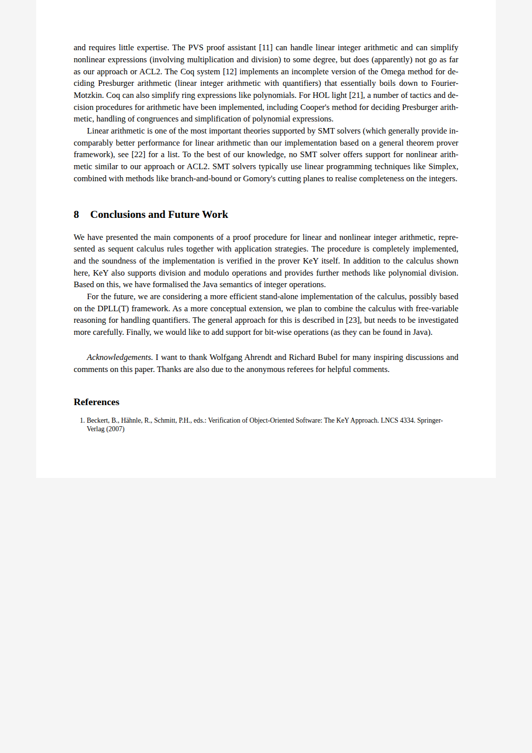and requires little expertise. The PVS proof assistant [11] can handle linear integer arithmetic and can simplify nonlinear expressions (involving multiplication and division) to some degree, but does (apparently) not go as far as our approach or ACL2. The Coq system [12] implements an incomplete version of the Omega method for deciding Presburger arithmetic (linear integer arithmetic with quantifiers) that essentially boils down to Fourier-Motzkin. Coq can also simplify ring expressions like polynomials. For HOL light [21], a number of tactics and decision procedures for arithmetic have been implemented, including Cooper's method for deciding Presburger arithmetic, handling of congruences and simplification of polynomial expressions.
Linear arithmetic is one of the most important theories supported by SMT solvers (which generally provide incomparably better performance for linear arithmetic than our implementation based on a general theorem prover framework), see [22] for a list. To the best of our knowledge, no SMT solver offers support for nonlinear arithmetic similar to our approach or ACL2. SMT solvers typically use linear programming techniques like Simplex, combined with methods like branch-and-bound or Gomory's cutting planes to realise completeness on the integers.
8 Conclusions and Future Work
We have presented the main components of a proof procedure for linear and nonlinear integer arithmetic, represented as sequent calculus rules together with application strategies. The procedure is completely implemented, and the soundness of the implementation is verified in the prover KeY itself. In addition to the calculus shown here, KeY also supports division and modulo operations and provides further methods like polynomial division. Based on this, we have formalised the Java semantics of integer operations.
For the future, we are considering a more efficient stand-alone implementation of the calculus, possibly based on the DPLL(T) framework. As a more conceptual extension, we plan to combine the calculus with free-variable reasoning for handling quantifiers. The general approach for this is described in [23], but needs to be investigated more carefully. Finally, we would like to add support for bit-wise operations (as they can be found in Java).
Acknowledgements. I want to thank Wolfgang Ahrendt and Richard Bubel for many inspiring discussions and comments on this paper. Thanks are also due to the anonymous referees for helpful comments.
References
Beckert, B., Hähnle, R., Schmitt, P.H., eds.: Verification of Object-Oriented Software: The KeY Approach. LNCS 4334. Springer-Verlag (2007)